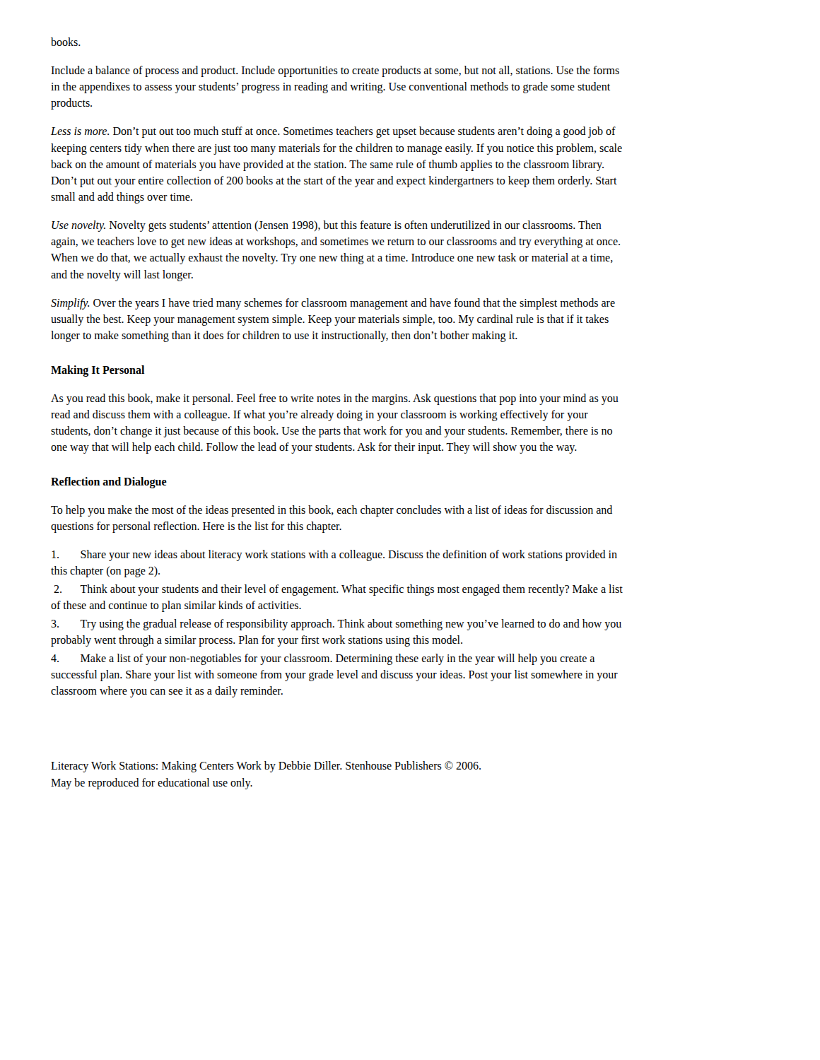books.
Include a balance of process and product. Include opportunities to create products at some, but not all, stations. Use the forms in the appendixes to assess your students’ progress in reading and writing. Use conventional methods to grade some student products.
Less is more. Don’t put out too much stuff at once. Sometimes teachers get upset because students aren’t doing a good job of keeping centers tidy when there are just too many materials for the children to manage easily. If you notice this problem, scale back on the amount of materials you have provided at the station. The same rule of thumb applies to the classroom library. Don’t put out your entire collection of 200 books at the start of the year and expect kindergartners to keep them orderly. Start small and add things over time.
Use novelty. Novelty gets students’ attention (Jensen 1998), but this feature is often underutilized in our class­rooms. Then again, we teachers love to get new ideas at workshops, and sometimes we return to our classrooms and try everything at once. When we do that, we actually exhaust the novelty. Try one new thing at a time. Introduce one new task or material at a time, and the novelty will last longer.
Simplify. Over the years I have tried many schemes for classroom management and have found that the simplest methods are usually the best. Keep your management system simple. Keep your materials simple, too. My car­dinal rule is that if it takes longer to make something than it does for children to use it instructionally, then don’t bother making it.
Making It Personal
As you read this book, make it personal. Feel free to write notes in the margins. Ask questions that pop into your mind as you read and discuss them with a colleague. If what you’re already doing in your classroom is working effectively for your students, don’t change it just because of this book. Use the parts that work for you and your students. Remember, there is no one way that will help each child. Follow the lead of your students. Ask for their input. They will show you the way.
Reflection and Dialogue
To help you make the most of the ideas presented in this book, each chapter concludes with a list of ideas for discussion and questions for personal reflection. Here is the list for this chapter.
1. Share your new ideas about literacy work stations with a colleague. Discuss the definition of work sta­tions provided in this chapter (on page 2).
2. Think about your students and their level of engagement. What specific things most engaged them re­cently? Make a list of these and continue to plan similar kinds of activities.
3. Try using the gradual release of responsibility approach. Think about something new you’ve learned to do and how you probably went through a similar process. Plan for your first work stations using this model.
4. Make a list of your non-negotiables for your classroom. Determining these early in the year will help you create a successful plan. Share your list with someone from your grade level and discuss your ideas. Post your list somewhere in your classroom where you can see it as a daily reminder.
Literacy Work Stations: Making Centers Work by Debbie Diller. Stenhouse Publishers © 2006.
May be reproduced for educational use only.